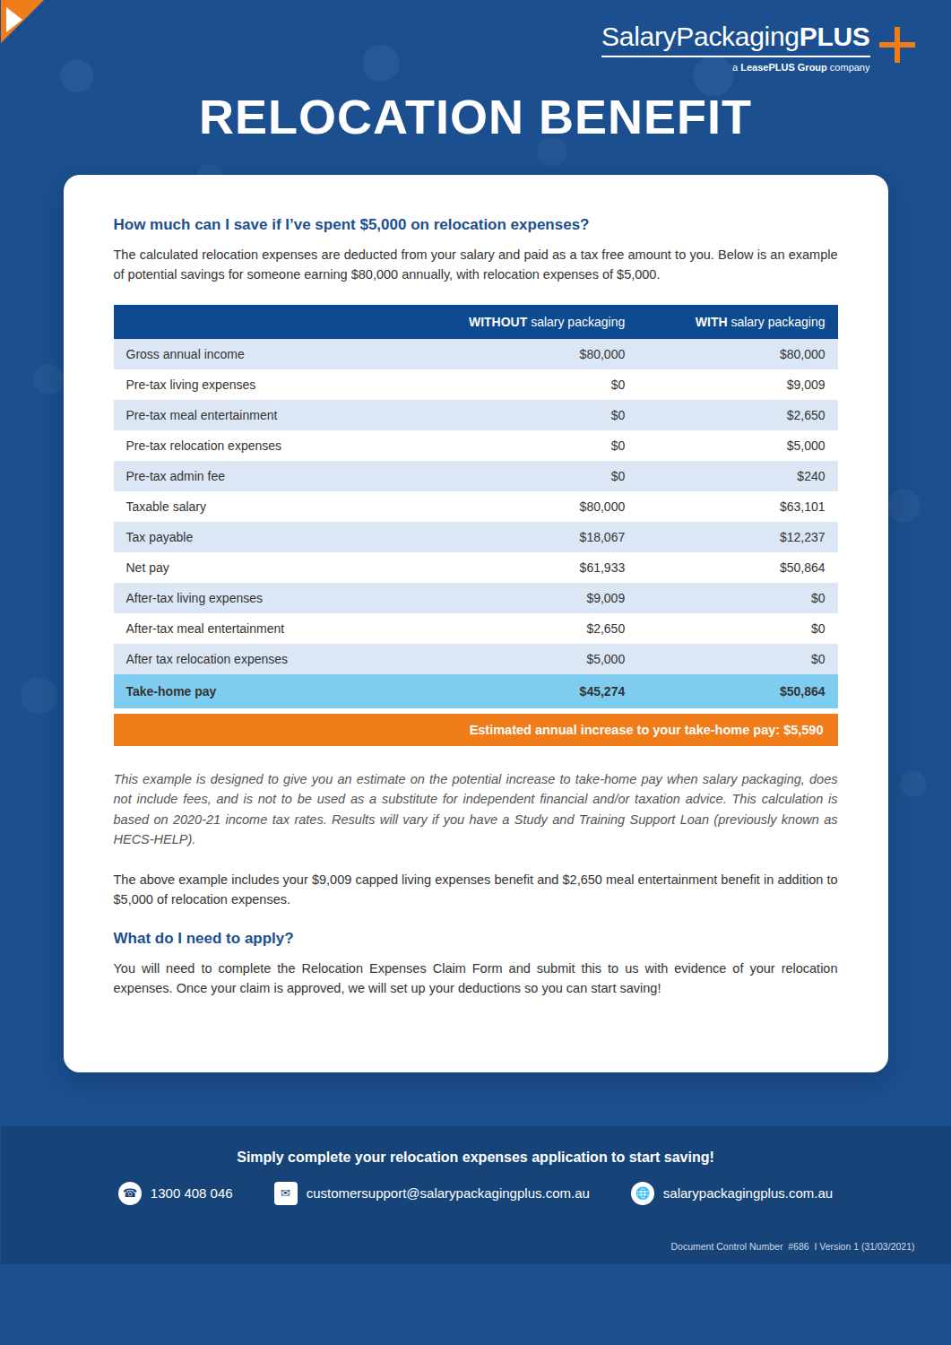SalaryPackaging PLUS
a LeasePLUS Group company
Relocation Benefit
How much can I save if I’ve spent $5,000 on relocation expenses?
The calculated relocation expenses are deducted from your salary and paid as a tax free amount to you. Below is an example of potential savings for someone earning $80,000 annually, with relocation expenses of $5,000.
| | WITHOUT salary packaging | WITH salary packaging |
| --- | --- | --- |
| Gross annual income | $80,000 | $80,000 |
| Pre-tax living expenses | $0 | $9,009 |
| Pre-tax meal entertainment | $0 | $2,650 |
| Pre-tax relocation expenses | $0 | $5,000 |
| Pre-tax admin fee | $0 | $240 |
| Taxable salary | $80,000 | $63,101 |
| Tax payable | $18,067 | $12,237 |
| Net pay | $61,933 | $50,864 |
| After-tax living expenses | $9,009 | $0 |
| After-tax meal entertainment | $2,650 | $0 |
| After tax relocation expenses | $5,000 | $0 |
| Take-home pay | $45,274 | $50,864 |
Estimated annual increase to your take-home pay: $5,590
This example is designed to give you an estimate on the potential increase to take-home pay when salary packaging, does not include fees, and is not to be used as a substitute for independent financial and/or taxation advice. This calculation is based on 2020-21 income tax rates. Results will vary if you have a Study and Training Support Loan (previously known as HECS-HELP).
The above example includes your $9,009 capped living expenses benefit and $2,650 meal entertainment benefit in addition to $5,000 of relocation expenses.
What do I need to apply?
You will need to complete the Relocation Expenses Claim Form and submit this to us with evidence of your relocation expenses. Once your claim is approved, we will set up your deductions so you can start saving!
Simply complete your relocation expenses application to start saving!
☎ 1300 408 046 ✉ customersupport@salarypackagingplus.com.au 🌐 salarypackagingplus.com.au
Document Control Number #686 I Version 1 (31/03/2021)